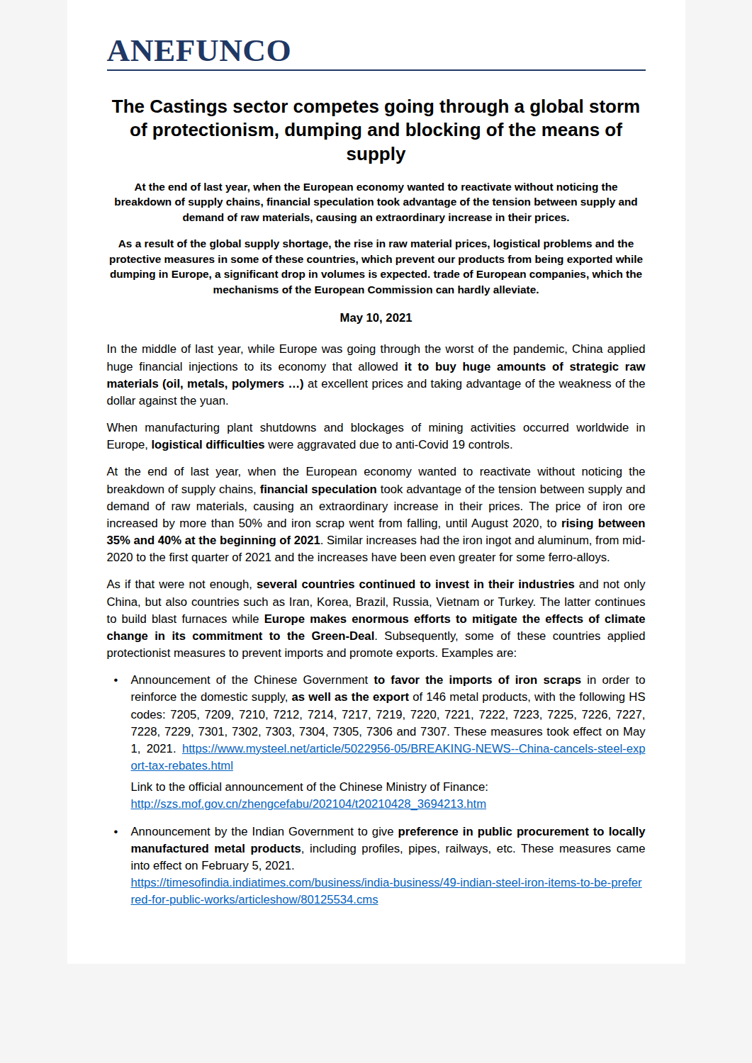ANEFUNCO
The Castings sector competes going through a global storm of protectionism, dumping and blocking of the means of supply
At the end of last year, when the European economy wanted to reactivate without noticing the breakdown of supply chains, financial speculation took advantage of the tension between supply and demand of raw materials, causing an extraordinary increase in their prices.
As a result of the global supply shortage, the rise in raw material prices, logistical problems and the protective measures in some of these countries, which prevent our products from being exported while dumping in Europe, a significant drop in volumes is expected. trade of European companies, which the mechanisms of the European Commission can hardly alleviate.
May 10, 2021
In the middle of last year, while Europe was going through the worst of the pandemic, China applied huge financial injections to its economy that allowed it to buy huge amounts of strategic raw materials (oil, metals, polymers …) at excellent prices and taking advantage of the weakness of the dollar against the yuan.
When manufacturing plant shutdowns and blockages of mining activities occurred worldwide in Europe, logistical difficulties were aggravated due to anti-Covid 19 controls.
At the end of last year, when the European economy wanted to reactivate without noticing the breakdown of supply chains, financial speculation took advantage of the tension between supply and demand of raw materials, causing an extraordinary increase in their prices. The price of iron ore increased by more than 50% and iron scrap went from falling, until August 2020, to rising between 35% and 40% at the beginning of 2021. Similar increases had the iron ingot and aluminum, from mid-2020 to the first quarter of 2021 and the increases have been even greater for some ferro-alloys.
As if that were not enough, several countries continued to invest in their industries and not only China, but also countries such as Iran, Korea, Brazil, Russia, Vietnam or Turkey. The latter continues to build blast furnaces while Europe makes enormous efforts to mitigate the effects of climate change in its commitment to the Green-Deal. Subsequently, some of these countries applied protectionist measures to prevent imports and promote exports. Examples are:
Announcement of the Chinese Government to favor the imports of iron scraps in order to reinforce the domestic supply, as well as the export of 146 metal products, with the following HS codes: 7205, 7209, 7210, 7212, 7214, 7217, 7219, 7220, 7221, 7222, 7223, 7225, 7226, 7227, 7228, 7229, 7301, 7302, 7303, 7304, 7305, 7306 and 7307. These measures took effect on May 1, 2021. https://www.mysteel.net/article/5022956-05/BREAKING-NEWS--China-cancels-steel-export-tax-rebates.html
Link to the official announcement of the Chinese Ministry of Finance:
http://szs.mof.gov.cn/zhengcefabu/202104/t20210428_3694213.htm
Announcement by the Indian Government to give preference in public procurement to locally manufactured metal products, including profiles, pipes, railways, etc. These measures came into effect on February 5, 2021.
https://timesofindia.indiatimes.com/business/india-business/49-indian-steel-iron-items-to-be-preferred-for-public-works/articleshow/80125534.cms